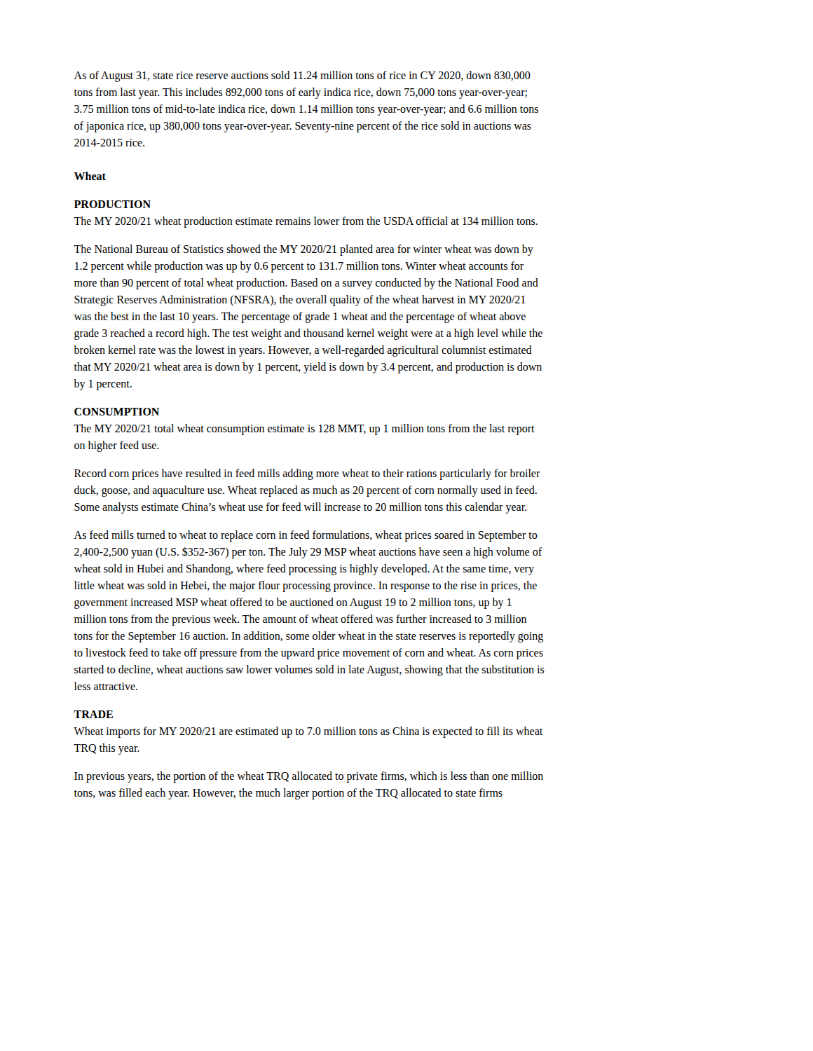As of August 31, state rice reserve auctions sold 11.24 million tons of rice in CY 2020, down 830,000 tons from last year. This includes 892,000 tons of early indica rice, down 75,000 tons year-over-year; 3.75 million tons of mid-to-late indica rice, down 1.14 million tons year-over-year; and 6.6 million tons of japonica rice, up 380,000 tons year-over-year. Seventy-nine percent of the rice sold in auctions was 2014-2015 rice.
Wheat
PRODUCTION
The MY 2020/21 wheat production estimate remains lower from the USDA official at 134 million tons.
The National Bureau of Statistics showed the MY 2020/21 planted area for winter wheat was down by 1.2 percent while production was up by 0.6 percent to 131.7 million tons. Winter wheat accounts for more than 90 percent of total wheat production. Based on a survey conducted by the National Food and Strategic Reserves Administration (NFSRA), the overall quality of the wheat harvest in MY 2020/21 was the best in the last 10 years. The percentage of grade 1 wheat and the percentage of wheat above grade 3 reached a record high. The test weight and thousand kernel weight were at a high level while the broken kernel rate was the lowest in years. However, a well-regarded agricultural columnist estimated that MY 2020/21 wheat area is down by 1 percent, yield is down by 3.4 percent, and production is down by 1 percent.
CONSUMPTION
The MY 2020/21 total wheat consumption estimate is 128 MMT, up 1 million tons from the last report on higher feed use.
Record corn prices have resulted in feed mills adding more wheat to their rations particularly for broiler duck, goose, and aquaculture use. Wheat replaced as much as 20 percent of corn normally used in feed. Some analysts estimate China’s wheat use for feed will increase to 20 million tons this calendar year.
As feed mills turned to wheat to replace corn in feed formulations, wheat prices soared in September to 2,400-2,500 yuan (U.S. $352-367) per ton. The July 29 MSP wheat auctions have seen a high volume of wheat sold in Hubei and Shandong, where feed processing is highly developed. At the same time, very little wheat was sold in Hebei, the major flour processing province. In response to the rise in prices, the government increased MSP wheat offered to be auctioned on August 19 to 2 million tons, up by 1 million tons from the previous week. The amount of wheat offered was further increased to 3 million tons for the September 16 auction. In addition, some older wheat in the state reserves is reportedly going to livestock feed to take off pressure from the upward price movement of corn and wheat. As corn prices started to decline, wheat auctions saw lower volumes sold in late August, showing that the substitution is less attractive.
TRADE
Wheat imports for MY 2020/21 are estimated up to 7.0 million tons as China is expected to fill its wheat TRQ this year.
In previous years, the portion of the wheat TRQ allocated to private firms, which is less than one million tons, was filled each year. However, the much larger portion of the TRQ allocated to state firms